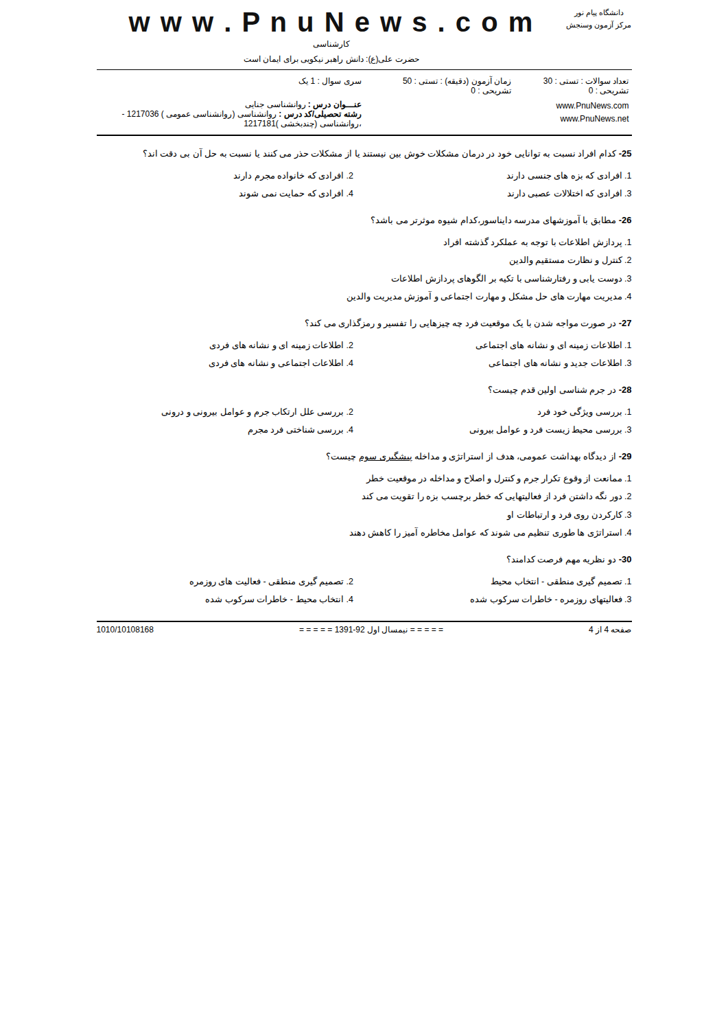دانشگاه پیام نور
مرکز آزمون وسنجش
w w w . P n u N e w s . c o m
کارشناسی
حضرت علی(ع): دانش راهبر نیکویی برای ایمان است
| تعداد سوالات : تستی : 30 تشریحی : 0 | زمان آزمون (دقیقه) : تستی : 50 تشریحی : 0 | سری سوال : 1 یک | |
| www.PnuNews.com www.PnuNews.net | عنـــوان درس : روانشناسی جنایی رشته تحصیلی/کد درس : روانشناسی (روانشناسی عمومی ) 1217036 - ،روانشناسی (چندبخشی )1217181 |
25- کدام افراد نسبت به توانایی خود در درمان مشکلات خوش بین نیستند یا از مشکلات حذر می کنند یا نسبت به حل آن بی دقت اند؟
1. افرادی که بزه های جنسی دارند
2. افرادی که خانواده مجرم دارند
3. افرادی که اختلالات عصبی دارند
4. افرادی که حمایت نمی شوند
26- مطابق با آموزشهای مدرسه دایناسور،کدام شیوه موثرتر می باشد؟
1. پردازش اطلاعات با توجه به عملکرد گذشته افراد
2. کنترل و نظارت مستقیم والدین
3. دوست یابی و رفتارشناسی با تکیه بر الگوهای پردازش اطلاعات
4. مدیریت مهارت های حل مشکل و مهارت اجتماعی و آموزش مدیریت والدین
27- در صورت مواجه شدن با یک موقعیت فرد چه چیزهایی را تفسیر و رمزگذاری می کند؟
1. اطلاعات زمینه ای و نشانه های اجتماعی
2. اطلاعات زمینه ای و نشانه های فردی
3. اطلاعات جدید و نشانه های اجتماعی
4. اطلاعات اجتماعی و نشانه های فردی
28- در جرم شناسی اولین قدم چیست؟
1. بررسی ویژگی خود فرد
2. بررسی علل ارتکاب جرم و عوامل بیرونی و درونی
3. بررسی محیط زیست فرد و عوامل بیرونی
4. بررسی شناختی فرد مجرم
29- از دیدگاه بهداشت عمومی، هدف از استراتژی و مداخله پیشگیری سوم چیست؟
1. ممانعت از وقوع تکرار جرم و کنترل و اصلاح و مداخله در موقعیت خطر
2. دور نگه داشتن فرد از فعالیتهایی که خطر برچسب بزه را تقویت می کند
3. کارکردن روی فرد و ارتباطات او
4. استراتژی ها طوری تنظیم می شوند که عوامل مخاطره آمیز را کاهش دهند
30- دو نظریه مهم فرصت کدامند؟
1. تصمیم گیری منطقی - انتخاب محیط
2. تصمیم گیری منطقی - فعالیت های روزمره
3. فعالیتهای روزمره - خاطرات سرکوب شده
4. انتخاب محیط - خاطرات سرکوب شده
صفحه 4 از 4
= = = = = نیمسال اول 92-1391 = = = = =
1010/10108168